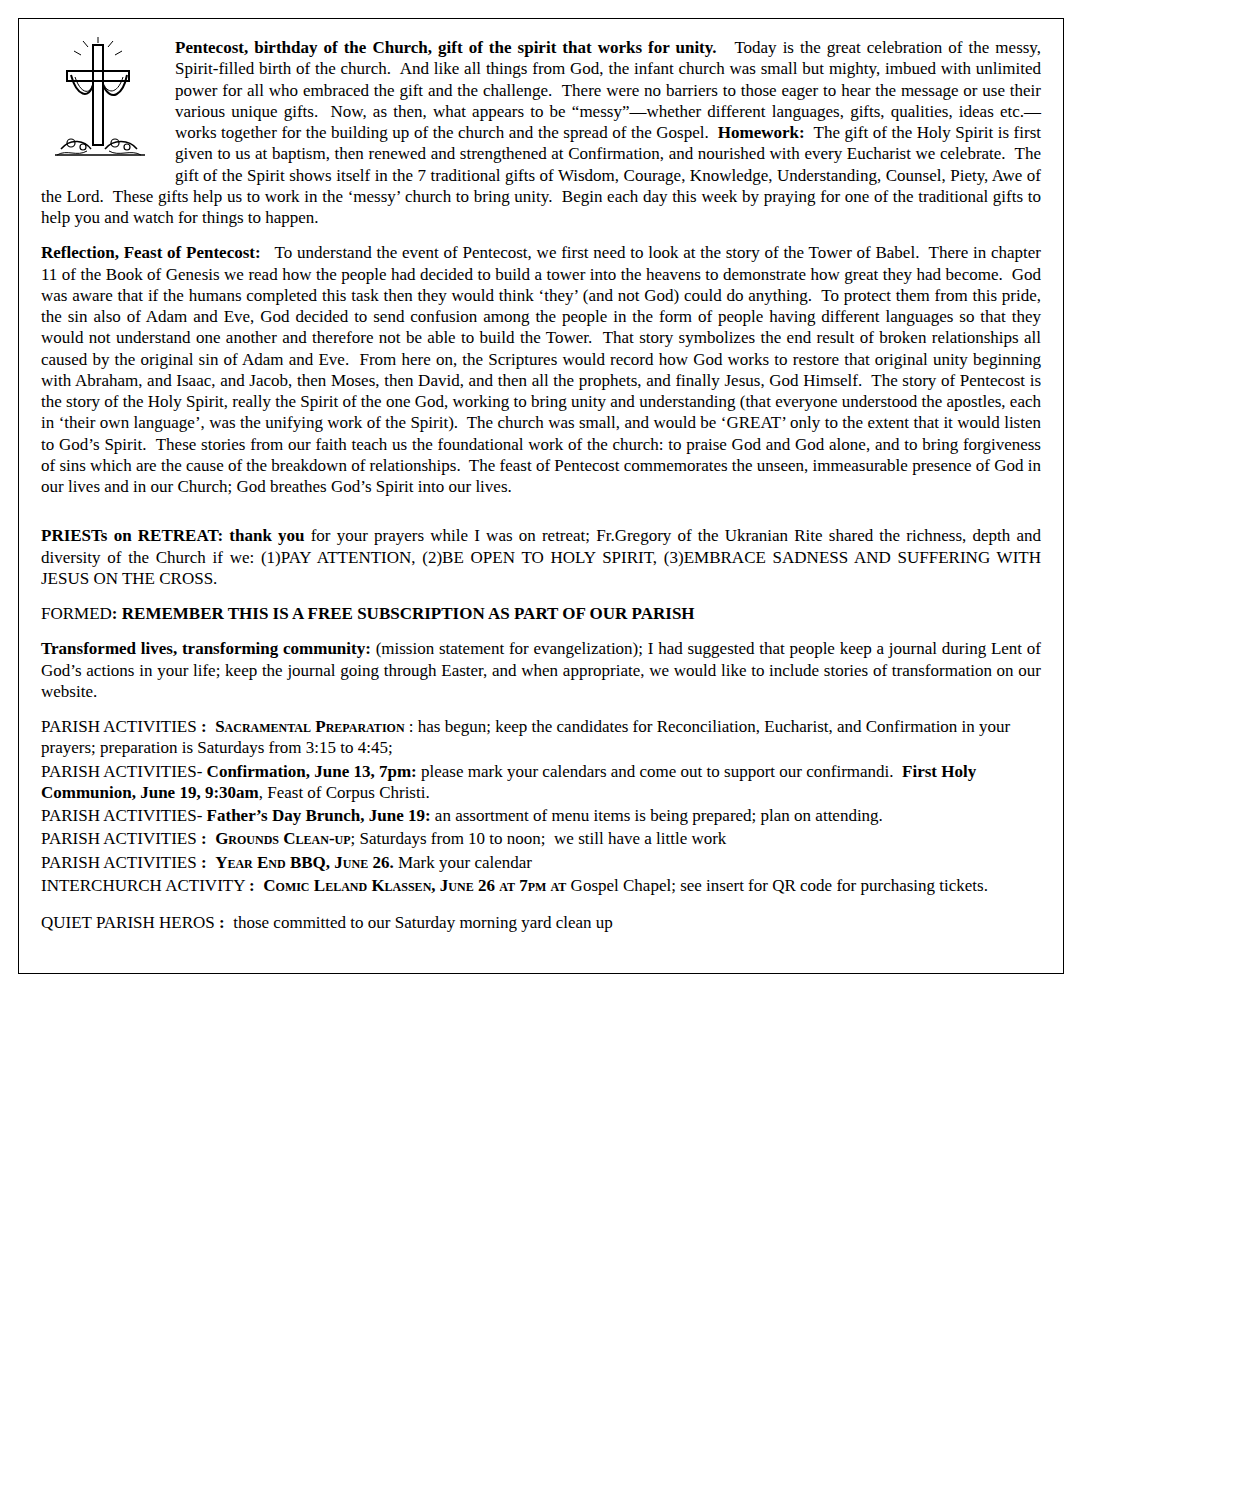Cross with draped cloth and flowers
Pentecost, birthday of the Church, gift of the spirit that works for unity. Today is the great celebration of the messy, Spirit-filled birth of the church. And like all things from God, the infant church was small but mighty, imbued with unlimited power for all who embraced the gift and the challenge. There were no barriers to those eager to hear the message or use their various unique gifts. Now, as then, what appears to be “messy”—whether different languages, gifts, qualities, ideas etc.—works together for the building up of the church and the spread of the Gospel. Homework: The gift of the Holy Spirit is first given to us at baptism, then renewed and strengthened at Confirmation, and nourished with every Eucharist we celebrate. The gift of the Spirit shows itself in the 7 traditional gifts of Wisdom, Courage, Knowledge, Understanding, Counsel, Piety, Awe of the Lord. These gifts help us to work in the ‘messy’ church to bring unity. Begin each day this week by praying for one of the traditional gifts to help you and watch for things to happen.
Reflection, Feast of Pentecost: To understand the event of Pentecost, we first need to look at the story of the Tower of Babel. There in chapter 11 of the Book of Genesis we read how the people had decided to build a tower into the heavens to demonstrate how great they had become. God was aware that if the humans completed this task then they would think ‘they’ (and not God) could do anything. To protect them from this pride, the sin also of Adam and Eve, God decided to send confusion among the people in the form of people having different languages so that they would not understand one another and therefore not be able to build the Tower. That story symbolizes the end result of broken relationships all caused by the original sin of Adam and Eve. From here on, the Scriptures would record how God works to restore that original unity beginning with Abraham, and Isaac, and Jacob, then Moses, then David, and then all the prophets, and finally Jesus, God Himself. The story of Pentecost is the story of the Holy Spirit, really the Spirit of the one God, working to bring unity and understanding (that everyone understood the apostles, each in ‘their own language’, was the unifying work of the Spirit). The church was small, and would be ‘GREAT’ only to the extent that it would listen to God’s Spirit. These stories from our faith teach us the foundational work of the church: to praise God and God alone, and to bring forgiveness of sins which are the cause of the breakdown of relationships. The feast of Pentecost commemorates the unseen, immeasurable presence of God in our lives and in our Church; God breathes God’s Spirit into our lives.
PRIESTs on RETREAT: thank you for your prayers while I was on retreat; Fr.Gregory of the Ukranian Rite shared the richness, depth and diversity of the Church if we: (1)PAY ATTENTION, (2)BE OPEN TO HOLY SPIRIT, (3)EMBRACE SADNESS AND SUFFERING WITH JESUS ON THE CROSS.
FORMED: REMEMBER THIS IS A FREE SUBSCRIPTION AS PART OF OUR PARISH
Transformed lives, transforming community: (mission statement for evangelization); I had suggested that people keep a journal during Lent of God’s actions in your life; keep the journal going through Easter, and when appropriate, we would like to include stories of transformation on our website.
PARISH ACTIVITIES : Sacramental Preparation : has begun; keep the candidates for Reconciliation, Eucharist, and Confirmation in your prayers; preparation is Saturdays from 3:15 to 4:45;
PARISH ACTIVITIES- Confirmation, June 13, 7pm: please mark your calendars and come out to support our confirmandi. First Holy Communion, June 19, 9:30am, Feast of Corpus Christi.
PARISH ACTIVITIES- Father’s Day Brunch, June 19: an assortment of menu items is being prepared; plan on attending.
PARISH ACTIVITIES : Grounds Clean-up; Saturdays from 10 to noon; we still have a little work
PARISH ACTIVITIES : Year End BBQ, June 26. Mark your calendar
INTERCHURCH ACTIVITY : Comic Leland Klassen, June 26 at 7pm at Gospel Chapel; see insert for QR code for purchasing tickets.
QUIET PARISH HEROS : those committed to our Saturday morning yard clean up